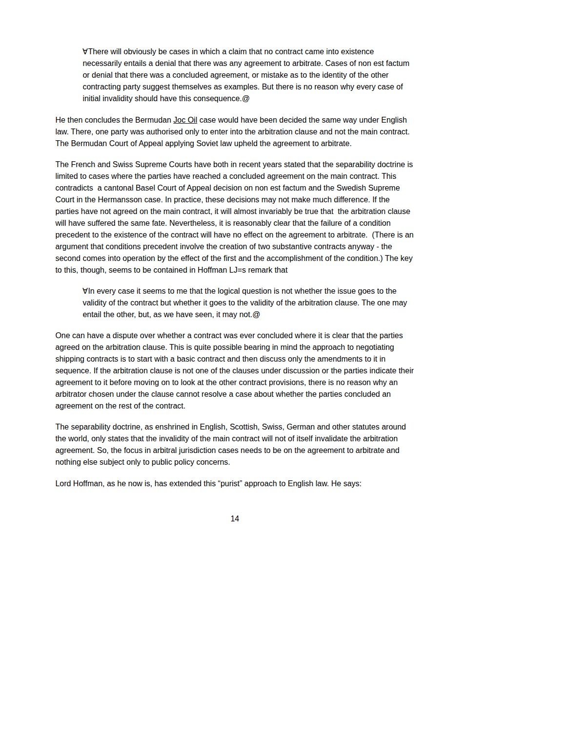∀There will obviously be cases in which a claim that no contract came into existence necessarily entails a denial that there was any agreement to arbitrate. Cases of non est factum or denial that there was a concluded agreement, or mistake as to the identity of the other contracting party suggest themselves as examples. But there is no reason why every case of initial invalidity should have this consequence.@
He then concludes the Bermudan Joc Oil case would have been decided the same way under English law. There, one party was authorised only to enter into the arbitration clause and not the main contract. The Bermudan Court of Appeal applying Soviet law upheld the agreement to arbitrate.
The French and Swiss Supreme Courts have both in recent years stated that the separability doctrine is limited to cases where the parties have reached a concluded agreement on the main contract. This contradicts a cantonal Basel Court of Appeal decision on non est factum and the Swedish Supreme Court in the Hermansson case. In practice, these decisions may not make much difference. If the parties have not agreed on the main contract, it will almost invariably be true that the arbitration clause will have suffered the same fate. Nevertheless, it is reasonably clear that the failure of a condition precedent to the existence of the contract will have no effect on the agreement to arbitrate. (There is an argument that conditions precedent involve the creation of two substantive contracts anyway - the second comes into operation by the effect of the first and the accomplishment of the condition.) The key to this, though, seems to be contained in Hoffman LJ=s remark that
∀In every case it seems to me that the logical question is not whether the issue goes to the validity of the contract but whether it goes to the validity of the arbitration clause. The one may entail the other, but, as we have seen, it may not.@
One can have a dispute over whether a contract was ever concluded where it is clear that the parties agreed on the arbitration clause. This is quite possible bearing in mind the approach to negotiating shipping contracts is to start with a basic contract and then discuss only the amendments to it in sequence. If the arbitration clause is not one of the clauses under discussion or the parties indicate their agreement to it before moving on to look at the other contract provisions, there is no reason why an arbitrator chosen under the clause cannot resolve a case about whether the parties concluded an agreement on the rest of the contract.
The separability doctrine, as enshrined in English, Scottish, Swiss, German and other statutes around the world, only states that the invalidity of the main contract will not of itself invalidate the arbitration agreement. So, the focus in arbitral jurisdiction cases needs to be on the agreement to arbitrate and nothing else subject only to public policy concerns.
Lord Hoffman, as he now is, has extended this “purist” approach to English law. He says:
14